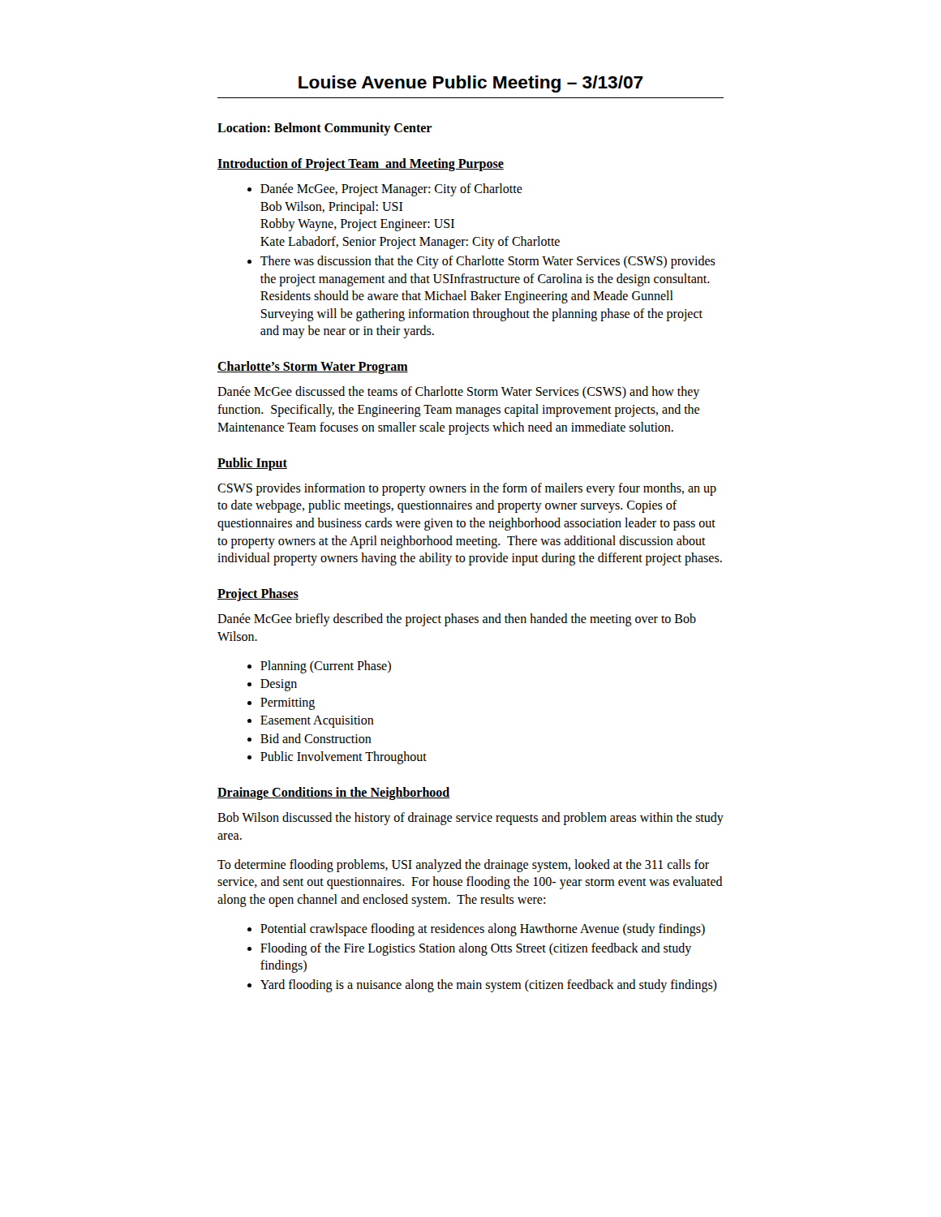Louise Avenue Public Meeting – 3/13/07
Location: Belmont Community Center
Introduction of Project Team and Meeting Purpose
Danée McGee, Project Manager: City of Charlotte Bob Wilson, Principal: USI Robby Wayne, Project Engineer: USI Kate Labadorf, Senior Project Manager: City of Charlotte
There was discussion that the City of Charlotte Storm Water Services (CSWS) provides the project management and that USInfrastructure of Carolina is the design consultant. Residents should be aware that Michael Baker Engineering and Meade Gunnell Surveying will be gathering information throughout the planning phase of the project and may be near or in their yards.
Charlotte’s Storm Water Program
Danée McGee discussed the teams of Charlotte Storm Water Services (CSWS) and how they function. Specifically, the Engineering Team manages capital improvement projects, and the Maintenance Team focuses on smaller scale projects which need an immediate solution.
Public Input
CSWS provides information to property owners in the form of mailers every four months, an up to date webpage, public meetings, questionnaires and property owner surveys. Copies of questionnaires and business cards were given to the neighborhood association leader to pass out to property owners at the April neighborhood meeting. There was additional discussion about individual property owners having the ability to provide input during the different project phases.
Project Phases
Danée McGee briefly described the project phases and then handed the meeting over to Bob Wilson.
Planning (Current Phase)
Design
Permitting
Easement Acquisition
Bid and Construction
Public Involvement Throughout
Drainage Conditions in the Neighborhood
Bob Wilson discussed the history of drainage service requests and problem areas within the study area.
To determine flooding problems, USI analyzed the drainage system, looked at the 311 calls for service, and sent out questionnaires. For house flooding the 100- year storm event was evaluated along the open channel and enclosed system. The results were:
Potential crawlspace flooding at residences along Hawthorne Avenue (study findings)
Flooding of the Fire Logistics Station along Otts Street (citizen feedback and study findings)
Yard flooding is a nuisance along the main system (citizen feedback and study findings)